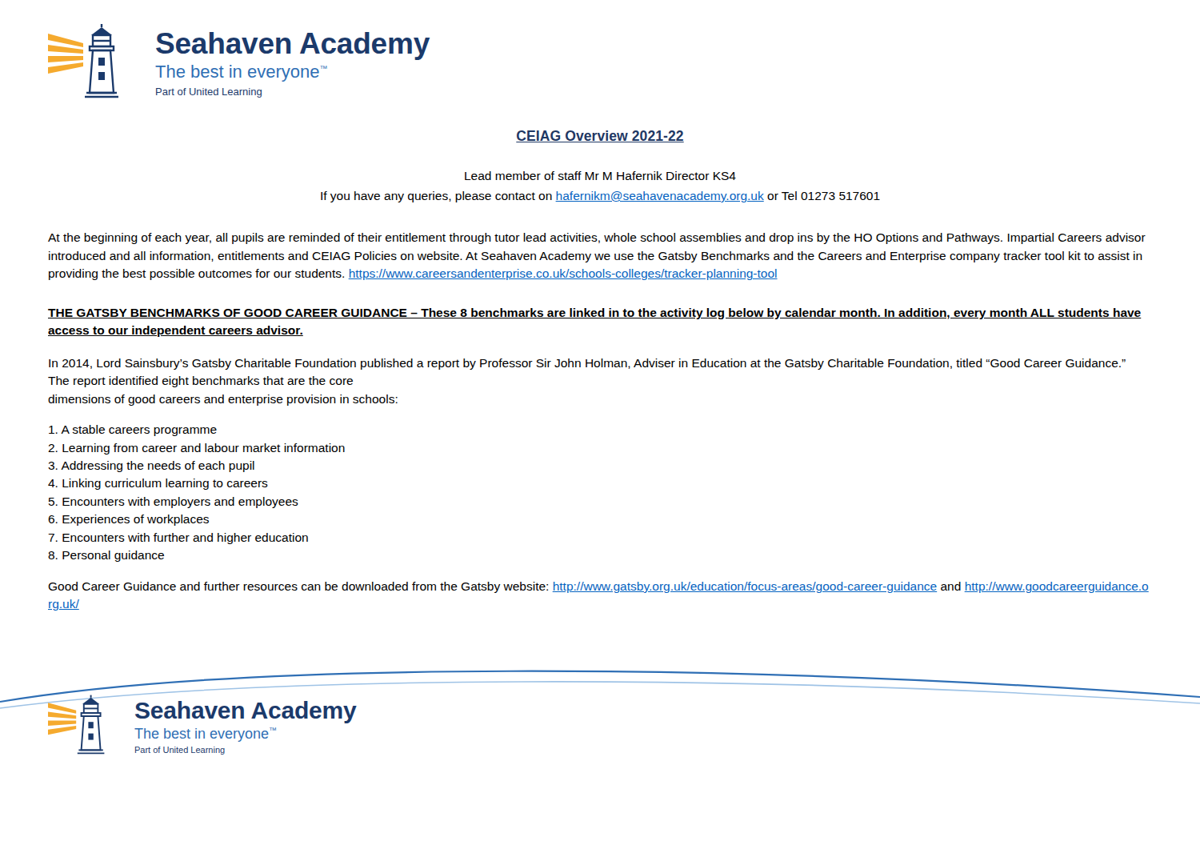Seahaven Academy
The best in everyone™
Part of United Learning
CEIAG Overview 2021-22
Lead member of staff Mr M Hafernik Director KS4
If you have any queries, please contact on hafernikm@seahavenacademy.org.uk or Tel 01273 517601
At the beginning of each year, all pupils are reminded of their entitlement through tutor lead activities, whole school assemblies and drop ins by the HO Options and Pathways. Impartial Careers advisor introduced and all information, entitlements and CEIAG Policies on website. At Seahaven Academy we use the Gatsby Benchmarks and the Careers and Enterprise company tracker tool kit to assist in providing the best possible outcomes for our students. https://www.careersandenterprise.co.uk/schools-colleges/tracker-planning-tool
THE GATSBY BENCHMARKS OF GOOD CAREER GUIDANCE – These 8 benchmarks are linked in to the activity log below by calendar month. In addition, every month ALL students have access to our independent careers advisor.
In 2014, Lord Sainsbury’s Gatsby Charitable Foundation published a report by Professor Sir John Holman, Adviser in Education at the Gatsby Charitable Foundation, titled “Good Career Guidance.” The report identified eight benchmarks that are the core
dimensions of good careers and enterprise provision in schools:
1. A stable careers programme
2. Learning from career and labour market information
3. Addressing the needs of each pupil
4. Linking curriculum learning to careers
5. Encounters with employers and employees
6. Experiences of workplaces
7. Encounters with further and higher education
8. Personal guidance
Good Career Guidance and further resources can be downloaded from the Gatsby website: http://www.gatsby.org.uk/education/focus-areas/good-career-guidance and http://www.goodcareerguidance.org.uk/
Seahaven Academy
The best in everyone™
Part of United Learning